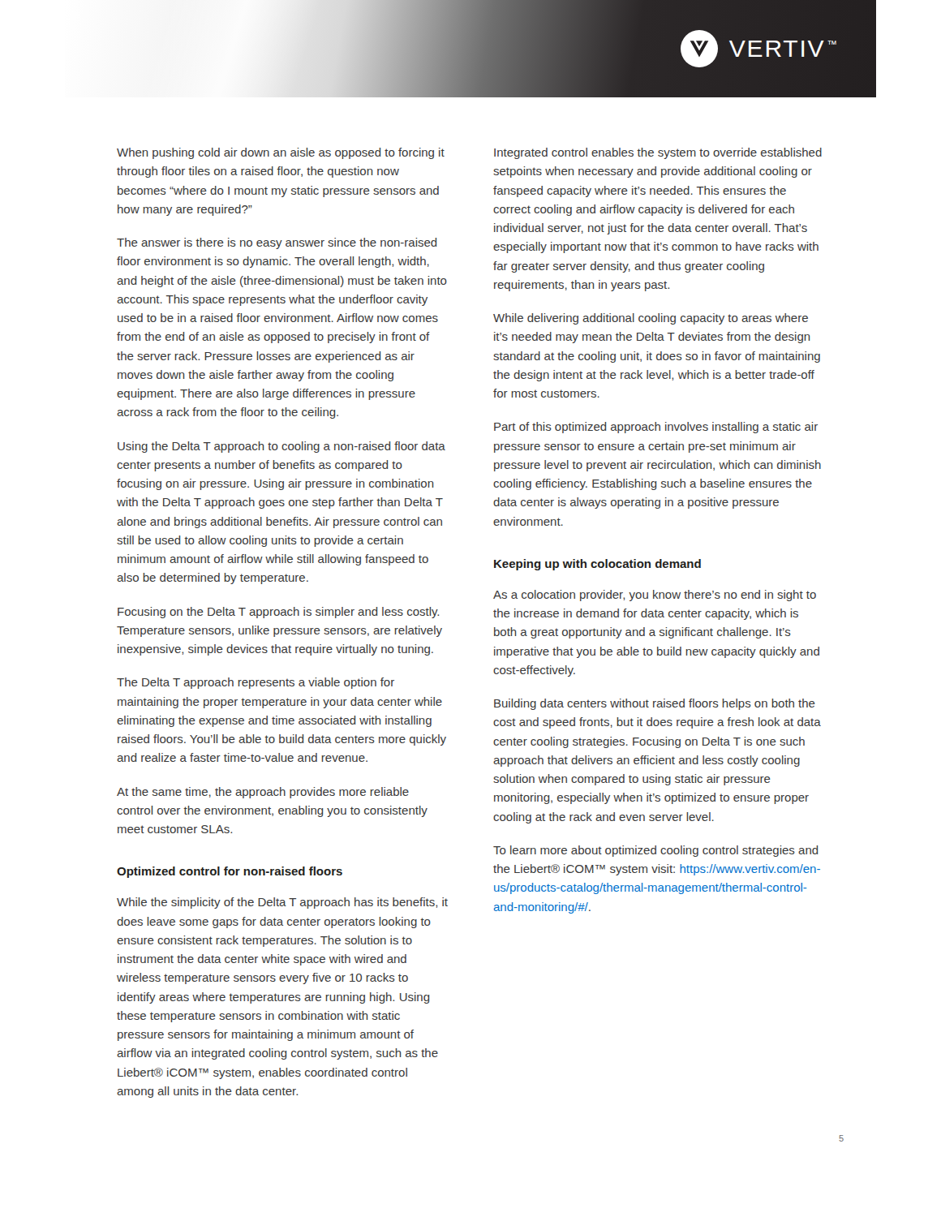VERTIV™
When pushing cold air down an aisle as opposed to forcing it through floor tiles on a raised floor, the question now becomes “where do I mount my static pressure sensors and how many are required?”
The answer is there is no easy answer since the non-raised floor environment is so dynamic. The overall length, width, and height of the aisle (three-dimensional) must be taken into account. This space represents what the underfloor cavity used to be in a raised floor environment. Airflow now comes from the end of an aisle as opposed to precisely in front of the server rack. Pressure losses are experienced as air moves down the aisle farther away from the cooling equipment. There are also large differences in pressure across a rack from the floor to the ceiling.
Using the Delta T approach to cooling a non-raised floor data center presents a number of benefits as compared to focusing on air pressure. Using air pressure in combination with the Delta T approach goes one step farther than Delta T alone and brings additional benefits. Air pressure control can still be used to allow cooling units to provide a certain minimum amount of airflow while still allowing fanspeed to also be determined by temperature.
Focusing on the Delta T approach is simpler and less costly. Temperature sensors, unlike pressure sensors, are relatively inexpensive, simple devices that require virtually no tuning.
The Delta T approach represents a viable option for maintaining the proper temperature in your data center while eliminating the expense and time associated with installing raised floors. You’ll be able to build data centers more quickly and realize a faster time-to-value and revenue.
At the same time, the approach provides more reliable control over the environment, enabling you to consistently meet customer SLAs.
Optimized control for non-raised floors
While the simplicity of the Delta T approach has its benefits, it does leave some gaps for data center operators looking to ensure consistent rack temperatures. The solution is to instrument the data center white space with wired and wireless temperature sensors every five or 10 racks to identify areas where temperatures are running high. Using these temperature sensors in combination with static pressure sensors for maintaining a minimum amount of airflow via an integrated cooling control system, such as the Liebert® iCOM™ system, enables coordinated control among all units in the data center.
Integrated control enables the system to override established setpoints when necessary and provide additional cooling or fanspeed capacity where it’s needed. This ensures the correct cooling and airflow capacity is delivered for each individual server, not just for the data center overall. That’s especially important now that it’s common to have racks with far greater server density, and thus greater cooling requirements, than in years past.
While delivering additional cooling capacity to areas where it’s needed may mean the Delta T deviates from the design standard at the cooling unit, it does so in favor of maintaining the design intent at the rack level, which is a better trade-off for most customers.
Part of this optimized approach involves installing a static air pressure sensor to ensure a certain pre-set minimum air pressure level to prevent air recirculation, which can diminish cooling efficiency. Establishing such a baseline ensures the data center is always operating in a positive pressure environment.
Keeping up with colocation demand
As a colocation provider, you know there’s no end in sight to the increase in demand for data center capacity, which is both a great opportunity and a significant challenge. It’s imperative that you be able to build new capacity quickly and cost-effectively.
Building data centers without raised floors helps on both the cost and speed fronts, but it does require a fresh look at data center cooling strategies. Focusing on Delta T is one such approach that delivers an efficient and less costly cooling solution when compared to using static air pressure monitoring, especially when it’s optimized to ensure proper cooling at the rack and even server level.
To learn more about optimized cooling control strategies and the Liebert® iCOM™ system visit: https://www.vertiv.com/en-us/products-catalog/thermal-management/thermal-control-and-monitoring/#/.
5